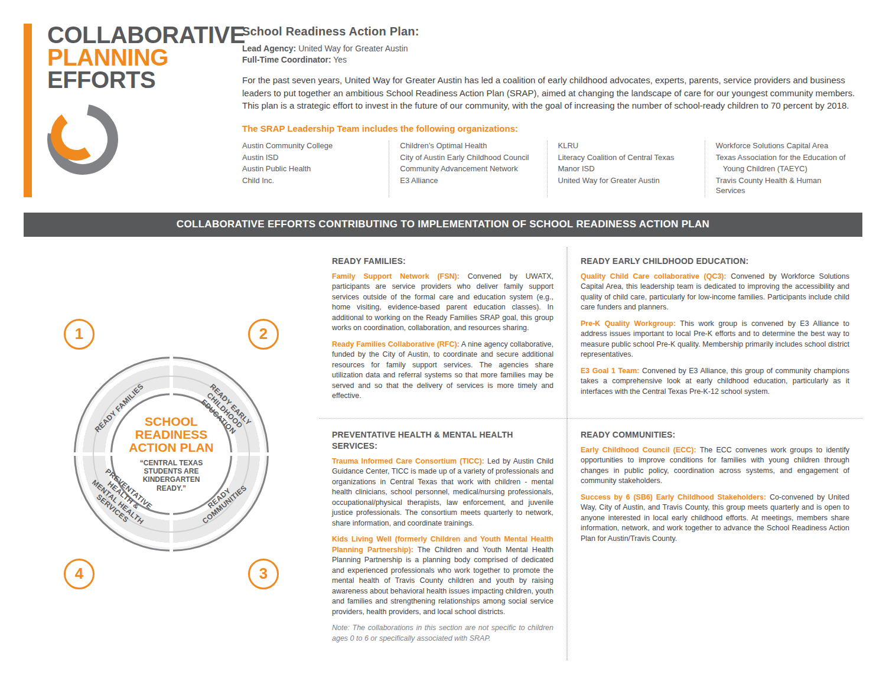Collaborative
Planning
Efforts
School Readiness Action Plan:
Lead Agency: United Way for Greater Austin
Full-Time Coordinator: Yes
For the past seven years, United Way for Greater Austin has led a coalition of early childhood advocates, experts, parents, service providers and business leaders to put together an ambitious School Readiness Action Plan (SRAP), aimed at changing the landscape of care for our youngest community members. This plan is a strategic effort to invest in the future of our community, with the goal of increasing the number of school-ready children to 70 percent by 2018.
The SRAP Leadership Team includes the following organizations:
Austin Community College
Austin ISD
Austin Public Health
Child Inc.
Children’s Optimal Health
City of Austin Early Childhood Council
Community Advancement Network
E3 Alliance
KLRU
Literacy Coalition of Central Texas
Manor ISD
United Way for Greater Austin
Workforce Solutions Capital Area
Texas Association for the Education of
Young Children (TAEYC)
Travis County Health & Human Services
Collaborative Efforts Contributing to Implementation of School Readiness Action Plan
Ready Families:
Family Support Network (FSN): Convened by UWATX, participants are service providers who deliver family support services outside of the formal care and education system (e.g., home visiting, evidence-based parent education classes). In additional to working on the Ready Families SRAP goal, this group works on coordination, collaboration, and resources sharing.
Ready Families Collaborative (RFC): A nine agency collaborative, funded by the City of Austin, to coordinate and secure additional resources for family support services. The agencies share utilization data and referral systems so that more families may be served and so that the delivery of services is more timely and effective.
1
2
3
4
Ready Families
Ready Early
Childhood Education
Ready Communities
Preventative Health &
Mental Health Services
School
Readiness
Action Plan
“Central Texas
Students are
Kindergarten
Ready.”
Ready Early Childhood Education:
Quality Child Care collaborative (QC3): Convened by Workforce Solutions Capital Area, this leadership team is dedicated to improving the accessibility and quality of child care, particularly for low-income families. Participants include child care funders and planners.
Pre-K Quality Workgroup: This work group is convened by E3 Alliance to address issues important to local Pre-K efforts and to determine the best way to measure public school Pre-K quality. Membership primarily includes school district representatives.
E3 Goal 1 Team: Convened by E3 Alliance, this group of community champions takes a comprehensive look at early childhood education, particularly as it interfaces with the Central Texas Pre-K-12 school system.
Preventative Health & Mental Health Services:
Trauma Informed Care Consortium (TICC): Led by Austin Child Guidance Center, TICC is made up of a variety of professionals and organizations in Central Texas that work with children - mental health clinicians, school personnel, medical/nursing professionals, occupational/physical therapists, law enforcement, and juvenile justice professionals. The consortium meets quarterly to network, share information, and coordinate trainings.
Kids Living Well (formerly Children and Youth Mental Health Planning Partnership): The Children and Youth Mental Health Planning Partnership is a planning body comprised of dedicated and experienced professionals who work together to promote the mental health of Travis County children and youth by raising awareness about behavioral health issues impacting children, youth and families and strengthening relationships among social service providers, health providers, and local school districts.
Note: The collaborations in this section are not specific to children ages 0 to 6 or specifically associated with SRAP.
Ready Communities:
Early Childhood Council (ECC): The ECC convenes work groups to identify opportunities to improve conditions for families with young children through changes in public policy, coordination across systems, and engagement of community stakeholders.
Success by 6 (SB6) Early Childhood Stakeholders: Co-convened by United Way, City of Austin, and Travis County, this group meets quarterly and is open to anyone interested in local early childhood efforts. At meetings, members share information, network, and work together to advance the School Readiness Action Plan for Austin/Travis County.